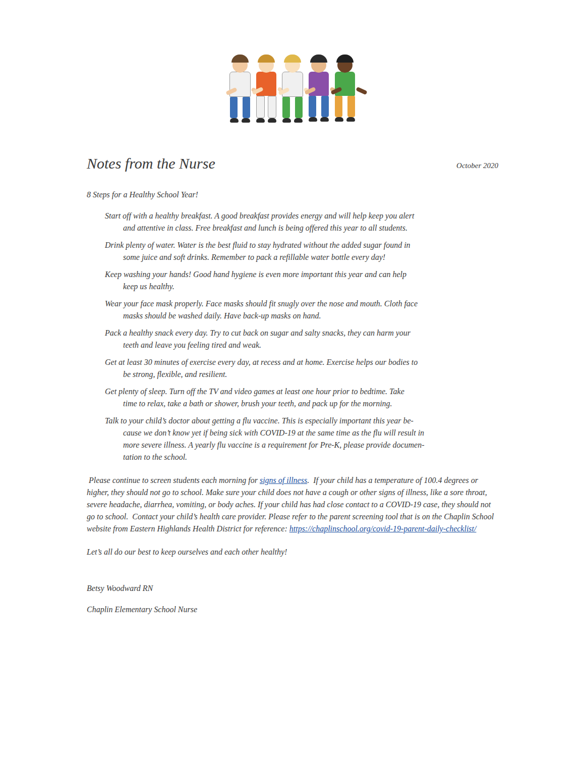Notes from the Nurse
October 2020
8 Steps for a Healthy School Year!
Start off with a healthy breakfast. A good breakfast provides energy and will help keep you alert and attentive in class. Free breakfast and lunch is being offered this year to all students.
Drink plenty of water. Water is the best fluid to stay hydrated without the added sugar found in some juice and soft drinks. Remember to pack a refillable water bottle every day!
Keep washing your hands! Good hand hygiene is even more important this year and can help keep us healthy.
Wear your face mask properly. Face masks should fit snugly over the nose and mouth. Cloth face masks should be washed daily. Have back-up masks on hand.
Pack a healthy snack every day. Try to cut back on sugar and salty snacks, they can harm your teeth and leave you feeling tired and weak.
Get at least 30 minutes of exercise every day, at recess and at home. Exercise helps our bodies to be strong, flexible, and resilient.
Get plenty of sleep. Turn off the TV and video games at least one hour prior to bedtime. Take time to relax, take a bath or shower, brush your teeth, and pack up for the morning.
Talk to your child’s doctor about getting a flu vaccine. This is especially important this year be-cause we don’t know yet if being sick with COVID-19 at the same time as the flu will result in more severe illness. A yearly flu vaccine is a requirement for Pre-K, please provide documen-tation to the school.
Please continue to screen students each morning for signs of illness. If your child has a temperature of 100.4 degrees or higher, they should not go to school. Make sure your child does not have a cough or other signs of illness, like a sore throat, severe headache, diarrhea, vomiting, or body aches. If your child has had close contact to a COVID-19 case, they should not go to school. Contact your child’s health care provider. Please refer to the parent screening tool that is on the Chaplin School website from Eastern Highlands Health District for reference: https://chaplinschool.org/covid-19-parent-daily-checklist/
Let’s all do our best to keep ourselves and each other healthy!
Betsy Woodward RN
Chaplin Elementary School Nurse